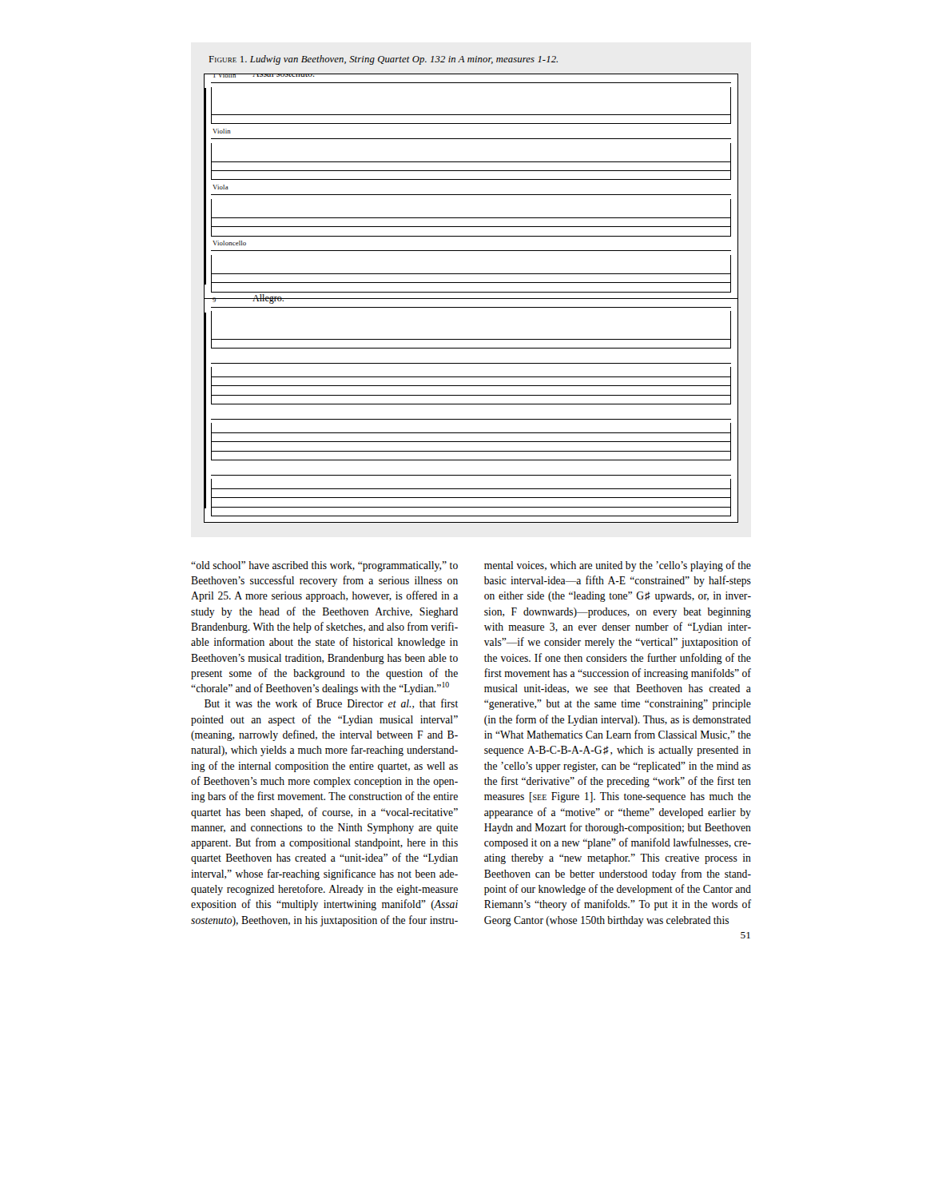Figure 1. Ludwig van Beethoven, String Quartet Op. 132 in A minor, measures 1-12.
1 Violin Assai sostenuto.
Violin
Viola
Violoncello
9 Allegro.
“old school” have ascribed this work, “programmatically,” to Beethoven’s successful recovery from a serious illness on April 25. A more serious approach, however, is offered in a study by the head of the Beethoven Archive, Sieghard Brandenburg. With the help of sketches, and also from verifiable information about the state of historical knowledge in Beethoven’s musical tradition, Brandenburg has been able to present some of the background to the question of the “chorale” and of Beethoven’s dealings with the “Lydian.”10
But it was the work of Bruce Director et al., that first pointed out an aspect of the “Lydian musical interval” (meaning, narrowly defined, the interval between F and B-natural), which yields a much more far-reaching understanding of the internal composition the entire quartet, as well as of Beethoven’s much more complex conception in the opening bars of the first movement. The construction of the entire quartet has been shaped, of course, in a “vocal-recitative” manner, and connections to the Ninth Symphony are quite apparent. But from a compositional standpoint, here in this quartet Beethoven has created a “unit-idea” of the “Lydian interval,” whose far-reaching significance has not been adequately recognized heretofore. Already in the eight-measure exposition of this “multiply intertwining manifold” (Assai sostenuto), Beethoven, in his juxtaposition of the four instrumental voices, which are united by the ’cello’s playing of the basic interval-idea—a fifth A-E “constrained” by half-steps on either side (the “leading tone” G♯ upwards, or, in inversion, F downwards)—produces, on every beat beginning with measure 3, an ever denser number of “Lydian intervals”—if we consider merely the “vertical” juxtaposition of the voices. If one then considers the further unfolding of the first movement has a “succession of increasing manifolds” of musical unit-ideas, we see that Beethoven has created a “generative,” but at the same time “constraining” principle (in the form of the Lydian interval). Thus, as is demonstrated in “What Mathematics Can Learn from Classical Music,” the sequence A-B-C-B-A-A-G♯, which is actually presented in the ’cello’s upper register, can be “replicated” in the mind as the first “derivative” of the preceding “work” of the first ten measures [see Figure 1]. This tone-sequence has much the appearance of a “motive” or “theme” developed earlier by Haydn and Mozart for thorough-composition; but Beethoven composed it on a new “plane” of manifold lawfulnesses, creating thereby a “new metaphor.” This creative process in Beethoven can be better understood today from the standpoint of our knowledge of the development of the Cantor and Riemann’s “theory of manifolds.” To put it in the words of Georg Cantor (whose 150th birthday was celebrated this
51